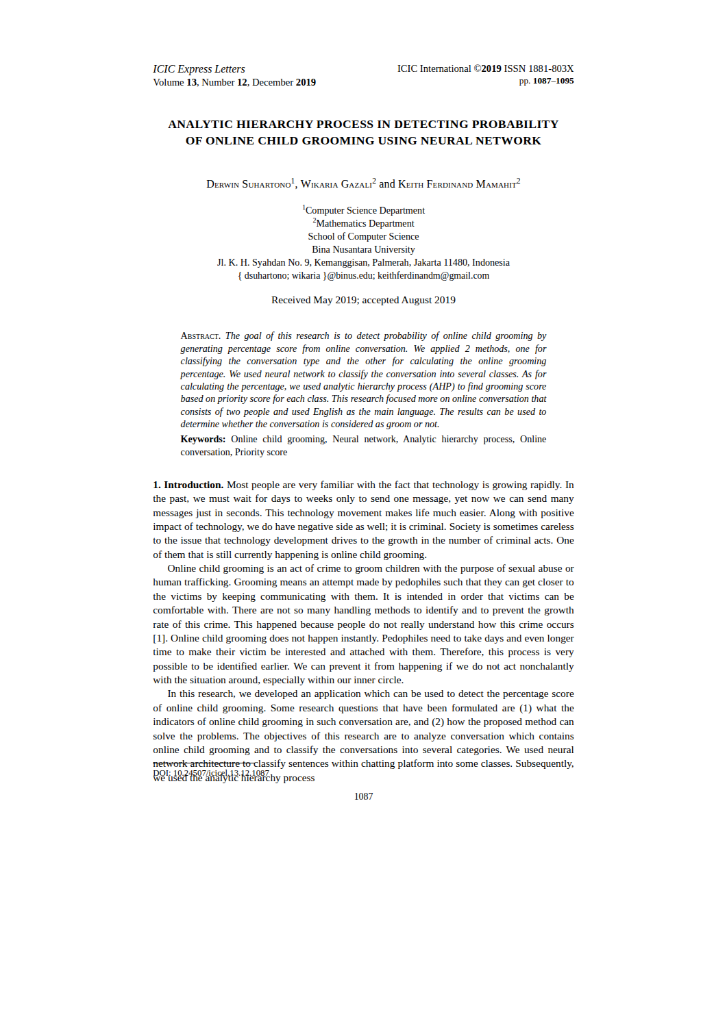ICIC Express Letters
Volume 13, Number 12, December 2019
ICIC International ©2019 ISSN 1881-803X
pp. 1087–1095
Analytic Hierarchy Process in Detecting Probability
of Online Child Grooming Using Neural Network
Derwin Suhartono1, Wikaria Gazali2 and Keith Ferdinand Mamahit2
1Computer Science Department
2Mathematics Department
School of Computer Science
Bina Nusantara University
Jl. K. H. Syahdan No. 9, Kemanggisan, Palmerah, Jakarta 11480, Indonesia
{ dsuhartono; wikaria }@binus.edu; keithferdinandm@gmail.com
Received May 2019; accepted August 2019
Abstract. The goal of this research is to detect probability of online child grooming by generating percentage score from online conversation. We applied 2 methods, one for classifying the conversation type and the other for calculating the online grooming percentage. We used neural network to classify the conversation into several classes. As for calculating the percentage, we used analytic hierarchy process (AHP) to find grooming score based on priority score for each class. This research focused more on online conversation that consists of two people and used English as the main language. The results can be used to determine whether the conversation is considered as groom or not.
Keywords: Online child grooming, Neural network, Analytic hierarchy process, Online conversation, Priority score
1. Introduction. Most people are very familiar with the fact that technology is growing rapidly. In the past, we must wait for days to weeks only to send one message, yet now we can send many messages just in seconds. This technology movement makes life much easier. Along with positive impact of technology, we do have negative side as well; it is criminal. Society is sometimes careless to the issue that technology development drives to the growth in the number of criminal acts. One of them that is still currently happening is online child grooming.
Online child grooming is an act of crime to groom children with the purpose of sexual abuse or human trafficking. Grooming means an attempt made by pedophiles such that they can get closer to the victims by keeping communicating with them. It is intended in order that victims can be comfortable with. There are not so many handling methods to identify and to prevent the growth rate of this crime. This happened because people do not really understand how this crime occurs [1]. Online child grooming does not happen instantly. Pedophiles need to take days and even longer time to make their victim be interested and attached with them. Therefore, this process is very possible to be identified earlier. We can prevent it from happening if we do not act nonchalantly with the situation around, especially within our inner circle.
In this research, we developed an application which can be used to detect the percentage score of online child grooming. Some research questions that have been formulated are (1) what the indicators of online child grooming in such conversation are, and (2) how the proposed method can solve the problems. The objectives of this research are to analyze conversation which contains online child grooming and to classify the conversations into several categories. We used neural network architecture to classify sentences within chatting platform into some classes. Subsequently, we used the analytic hierarchy process
DOI: 10.24507/icicel.13.12.1087
1087